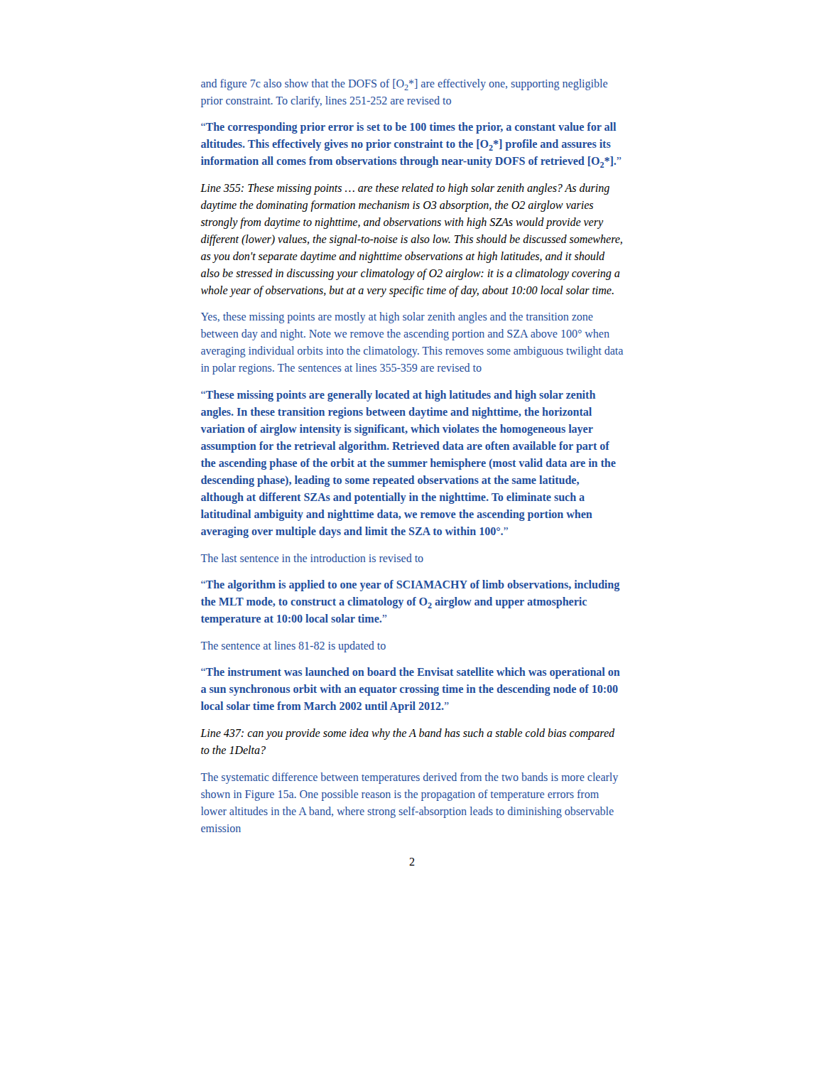and figure 7c also show that the DOFS of [O2*] are effectively one, supporting negligible prior constraint. To clarify, lines 251-252 are revised to
“The corresponding prior error is set to be 100 times the prior, a constant value for all altitudes. This effectively gives no prior constraint to the [O2*] profile and assures its information all comes from observations through near-unity DOFS of retrieved [O2*].”
Line 355: These missing points … are these related to high solar zenith angles? As during daytime the dominating formation mechanism is O3 absorption, the O2 airglow varies strongly from daytime to nighttime, and observations with high SZAs would provide very different (lower) values, the signal-to-noise is also low. This should be discussed somewhere, as you don't separate daytime and nighttime observations at high latitudes, and it should also be stressed in discussing your climatology of O2 airglow: it is a climatology covering a whole year of observations, but at a very specific time of day, about 10:00 local solar time.
Yes, these missing points are mostly at high solar zenith angles and the transition zone between day and night. Note we remove the ascending portion and SZA above 100° when averaging individual orbits into the climatology. This removes some ambiguous twilight data in polar regions. The sentences at lines 355-359 are revised to
“These missing points are generally located at high latitudes and high solar zenith angles. In these transition regions between daytime and nighttime, the horizontal variation of airglow intensity is significant, which violates the homogeneous layer assumption for the retrieval algorithm. Retrieved data are often available for part of the ascending phase of the orbit at the summer hemisphere (most valid data are in the descending phase), leading to some repeated observations at the same latitude, although at different SZAs and potentially in the nighttime. To eliminate such a latitudinal ambiguity and nighttime data, we remove the ascending portion when averaging over multiple days and limit the SZA to within 100°.”
The last sentence in the introduction is revised to
“The algorithm is applied to one year of SCIAMACHY of limb observations, including the MLT mode, to construct a climatology of O2 airglow and upper atmospheric temperature at 10:00 local solar time.”
The sentence at lines 81-82 is updated to
“The instrument was launched on board the Envisat satellite which was operational on a sun synchronous orbit with an equator crossing time in the descending node of 10:00 local solar time from March 2002 until April 2012.”
Line 437: can you provide some idea why the A band has such a stable cold bias compared to the 1Delta?
The systematic difference between temperatures derived from the two bands is more clearly shown in Figure 15a. One possible reason is the propagation of temperature errors from lower altitudes in the A band, where strong self-absorption leads to diminishing observable emission
2